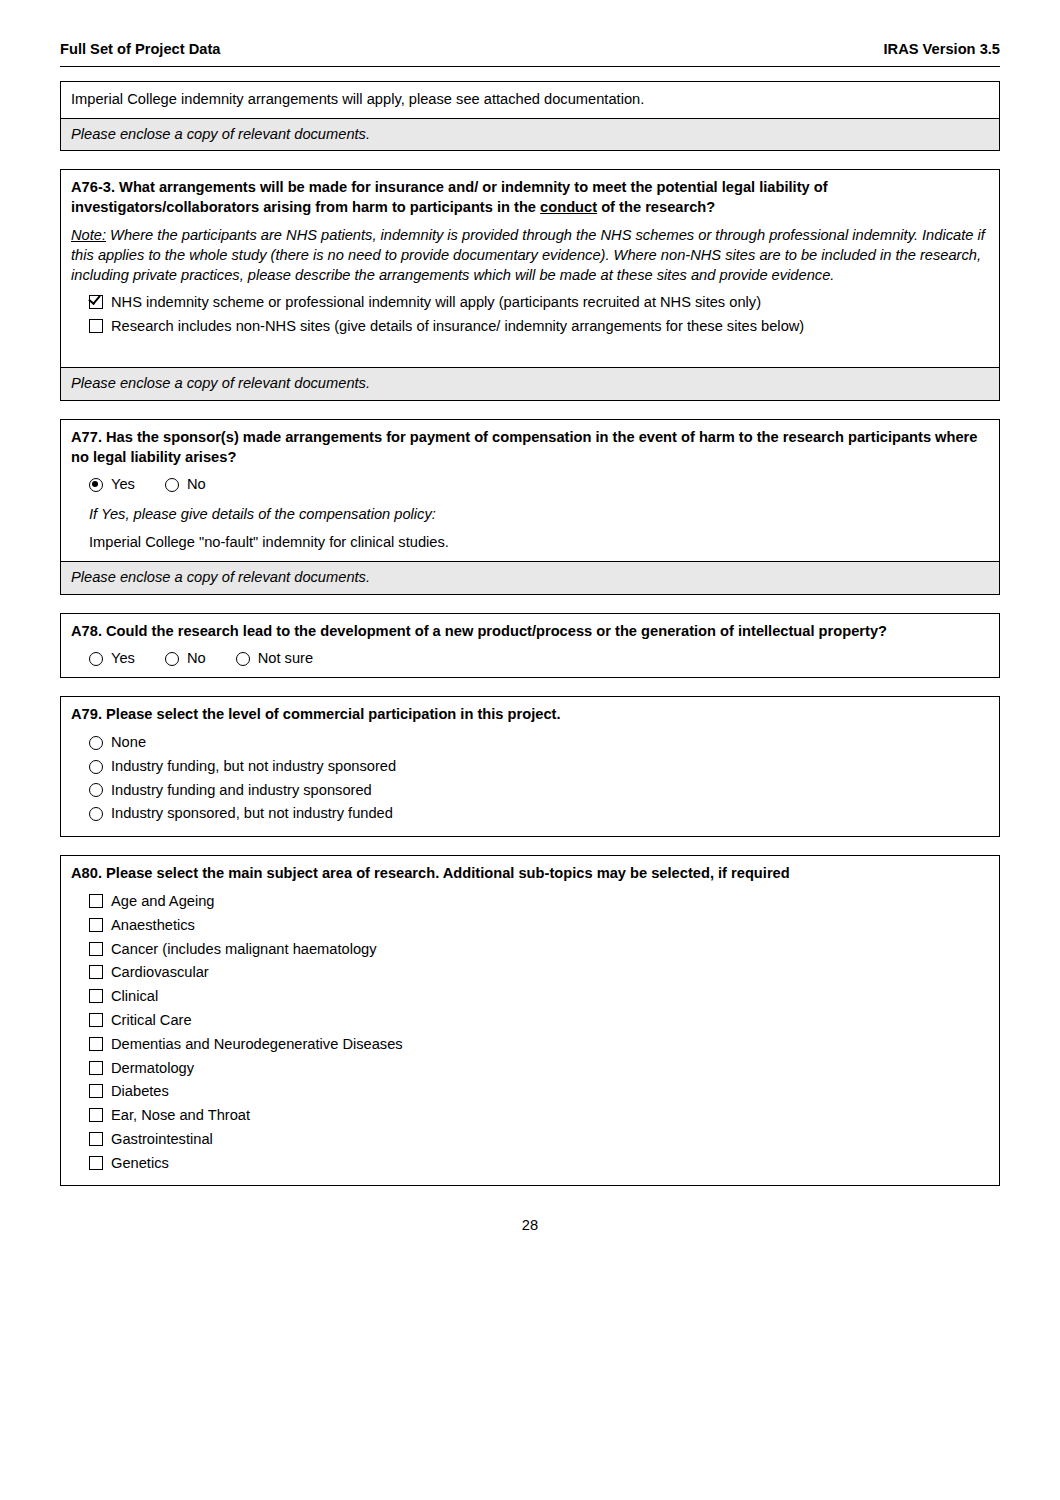Full Set of Project Data IRAS Version 3.5
Imperial College indemnity arrangements will apply, please see attached documentation.
Please enclose a copy of relevant documents.
A76-3. What arrangements will be made for insurance and/ or indemnity to meet the potential legal liability of investigators/collaborators arising from harm to participants in the conduct of the research?
Note: Where the participants are NHS patients, indemnity is provided through the NHS schemes or through professional indemnity. Indicate if this applies to the whole study (there is no need to provide documentary evidence). Where non-NHS sites are to be included in the research, including private practices, please describe the arrangements which will be made at these sites and provide evidence.
NHS indemnity scheme or professional indemnity will apply (participants recruited at NHS sites only)
Research includes non-NHS sites (give details of insurance/ indemnity arrangements for these sites below)
Please enclose a copy of relevant documents.
A77. Has the sponsor(s) made arrangements for payment of compensation in the event of harm to the research participants where no legal liability arises?
Yes
No
If Yes, please give details of the compensation policy:
Imperial College "no-fault" indemnity for clinical studies.
Please enclose a copy of relevant documents.
A78. Could the research lead to the development of a new product/process or the generation of intellectual property?
Yes
No
Not sure
A79. Please select the level of commercial participation in this project.
None
Industry funding, but not industry sponsored
Industry funding and industry sponsored
Industry sponsored, but not industry funded
A80. Please select the main subject area of research. Additional sub-topics may be selected, if required
Age and Ageing
Anaesthetics
Cancer (includes malignant haematology
Cardiovascular
Clinical
Critical Care
Dementias and Neurodegenerative Diseases
Dermatology
Diabetes
Ear, Nose and Throat
Gastrointestinal
Genetics
28